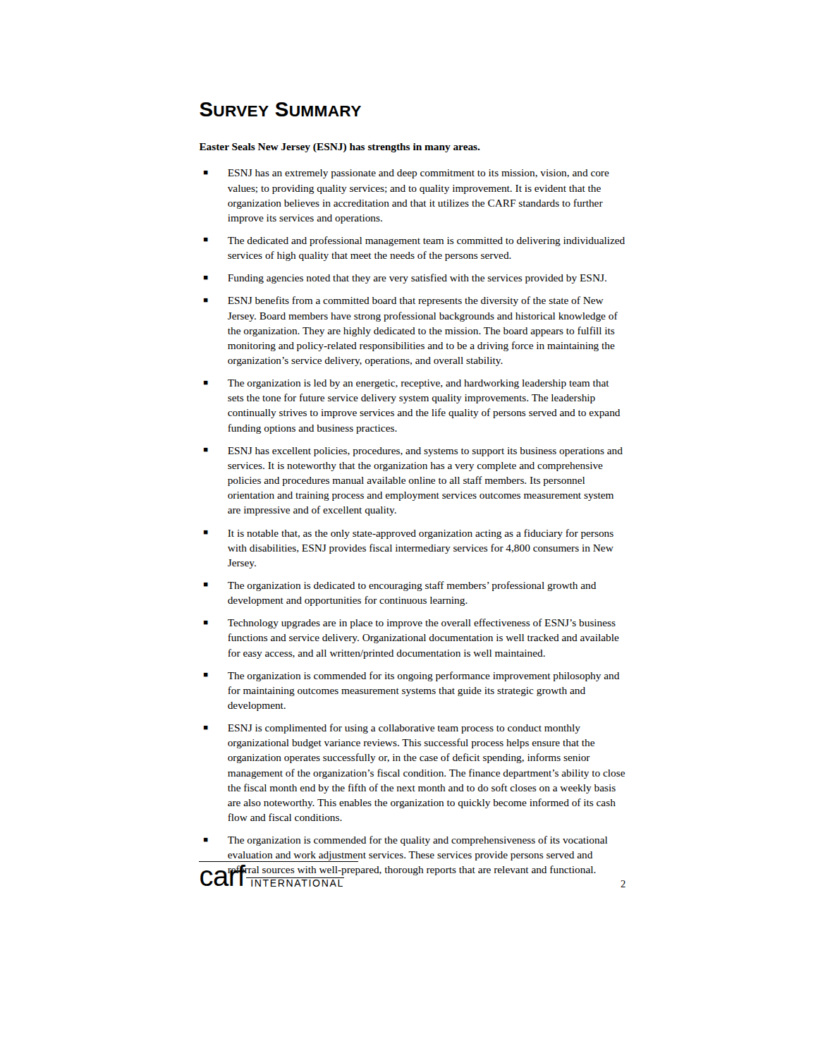SURVEY SUMMARY
Easter Seals New Jersey (ESNJ) has strengths in many areas.
ESNJ has an extremely passionate and deep commitment to its mission, vision, and core values; to providing quality services; and to quality improvement. It is evident that the organization believes in accreditation and that it utilizes the CARF standards to further improve its services and operations.
The dedicated and professional management team is committed to delivering individualized services of high quality that meet the needs of the persons served.
Funding agencies noted that they are very satisfied with the services provided by ESNJ.
ESNJ benefits from a committed board that represents the diversity of the state of New Jersey. Board members have strong professional backgrounds and historical knowledge of the organization. They are highly dedicated to the mission. The board appears to fulfill its monitoring and policy-related responsibilities and to be a driving force in maintaining the organization’s service delivery, operations, and overall stability.
The organization is led by an energetic, receptive, and hardworking leadership team that sets the tone for future service delivery system quality improvements. The leadership continually strives to improve services and the life quality of persons served and to expand funding options and business practices.
ESNJ has excellent policies, procedures, and systems to support its business operations and services. It is noteworthy that the organization has a very complete and comprehensive policies and procedures manual available online to all staff members. Its personnel orientation and training process and employment services outcomes measurement system are impressive and of excellent quality.
It is notable that, as the only state-approved organization acting as a fiduciary for persons with disabilities, ESNJ provides fiscal intermediary services for 4,800 consumers in New Jersey.
The organization is dedicated to encouraging staff members’ professional growth and development and opportunities for continuous learning.
Technology upgrades are in place to improve the overall effectiveness of ESNJ’s business functions and service delivery. Organizational documentation is well tracked and available for easy access, and all written/printed documentation is well maintained.
The organization is commended for its ongoing performance improvement philosophy and for maintaining outcomes measurement systems that guide its strategic growth and development.
ESNJ is complimented for using a collaborative team process to conduct monthly organizational budget variance reviews. This successful process helps ensure that the organization operates successfully or, in the case of deficit spending, informs senior management of the organization’s fiscal condition. The finance department’s ability to close the fiscal month end by the fifth of the next month and to do soft closes on a weekly basis are also noteworthy. This enables the organization to quickly become informed of its cash flow and fiscal conditions.
The organization is commended for the quality and comprehensiveness of its vocational evaluation and work adjustment services. These services provide persons served and referral sources with well-prepared, thorough reports that are relevant and functional.
carf INTERNATIONAL
2